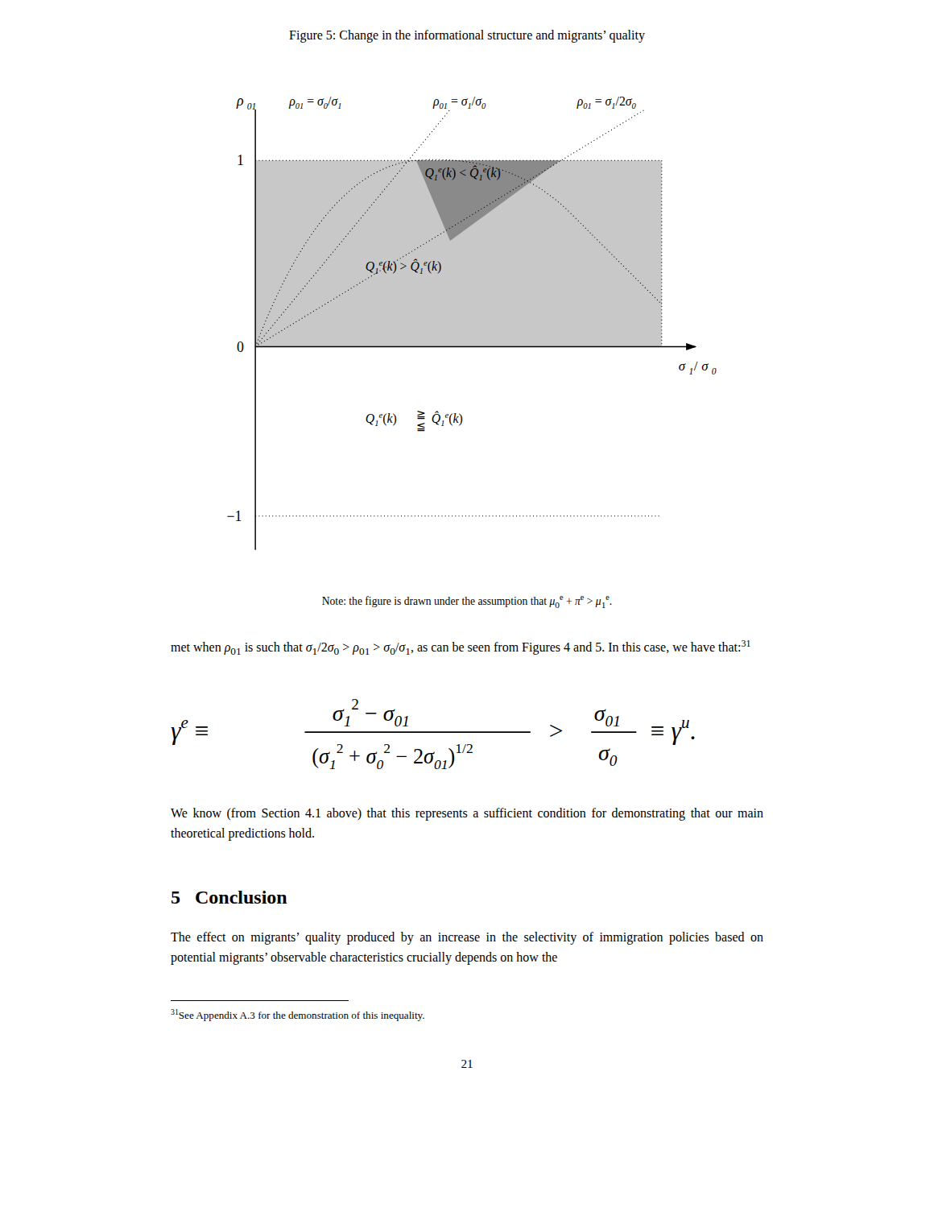Figure 5: Change in the informational structure and migrants’ quality
ρ 01 1 0 −1 σ 1 / σ 0 ρ01 = σ0/σ1 ρ01 = σ1/σ0 ρ01 = σ1/2σ0 Q1e(k) < Q̂1e(k) Q1e(k) > Q̂1e(k) Q1e(k) ≧ ≦ Q̂1e(k)
Note: the figure is drawn under the assumption that μ0e + πe > μ1e.
met when ρ01 is such that σ1/2σ0 > ρ01 > σ0/σ1, as can be seen from Figures 4 and 5. In this case, we have that:31
γe ≡ σ12 − σ01 (σ12 + σ02 − 2σ01)1/2 > σ01 σ0 ≡ γu.
We know (from Section 4.1 above) that this represents a sufficient condition for demonstrating that our main theoretical predictions hold.
5 Conclusion
The effect on migrants’ quality produced by an increase in the selectivity of immigration policies based on potential migrants’ observable characteristics crucially depends on how the
31See Appendix A.3 for the demonstration of this inequality.
21